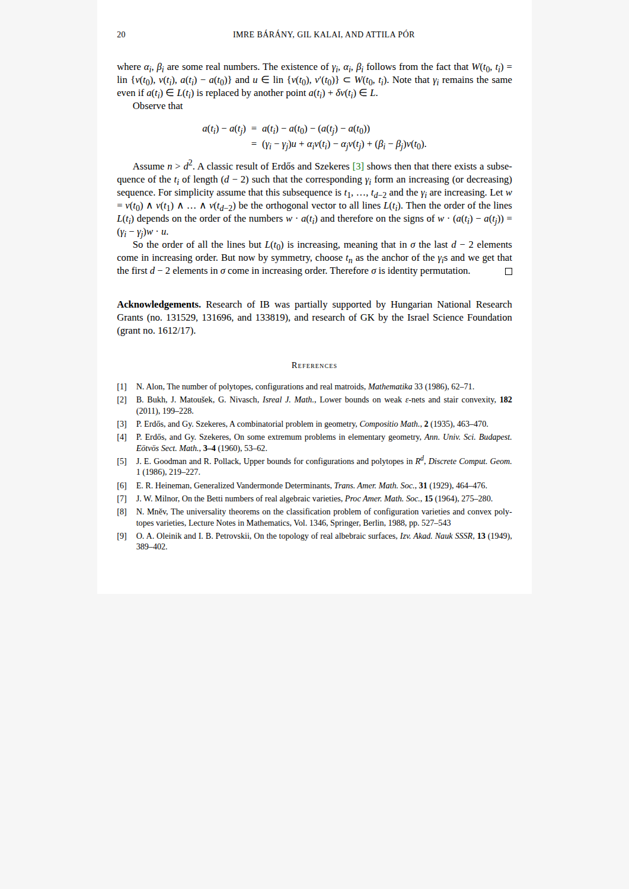20 IMRE BÁRÁNY, GIL KALAI, AND ATTILA PÓR
where αi, βi are some real numbers. The existence of γi, αi, βi follows from the fact that W(t0, ti) = lin {v(t0), v(ti), a(ti) − a(t0)} and u ∈ lin {v(t0), v′(t0)} ⊂ W(t0, ti). Note that γi remains the same even if a(ti) ∈ L(ti) is replaced by another point a(ti) + δv(ti) ∈ L.
Observe that
| a ( t i ) − a ( t j ) | = | a ( t i ) − a ( t 0 ) − ( a ( t j ) − a ( t 0 )) |
| | = | ( γ i − γ j ) u + α i v ( t i ) − α j v ( t j ) + ( β i − β j ) v ( t 0 ). |
Assume n > d2. A classic result of Erdős and Szekeres [3] shows then that there exists a subsequence of the ti of length (d − 2) such that the corresponding γi form an increasing (or decreasing) sequence. For simplicity assume that this subsequence is t1, …, td−2 and the γi are increasing. Let w = v(t0) ∧ v(t1) ∧ … ∧ v(td−2) be the orthogonal vector to all lines L(ti). Then the order of the lines L(ti) depends on the order of the numbers w · a(ti) and therefore on the signs of w · (a(ti) − a(tj)) = (γi − γj)w · u.
So the order of all the lines but L(t0) is increasing, meaning that in σ the last d − 2 elements come in increasing order. But now by symmetry, choose tn as the anchor of the γis and we get that the first d − 2 elements in σ come in increasing order. Therefore σ is identity permutation.
Acknowledgements. Research of IB was partially supported by Hungarian National Research Grants (no. 131529, 131696, and 133819), and research of GK by the Israel Science Foundation (grant no. 1612/17).
References
[1] N. Alon, The number of polytopes, configurations and real matroids, Mathematika 33 (1986), 62–71.
[2] B. Bukh, J. Matoušek, G. Nivasch, Isreal J. Math., Lower bounds on weak ε-nets and stair convexity, 182 (2011), 199–228.
[3] P. Erdős, and Gy. Szekeres, A combinatorial problem in geometry, Compositio Math., 2 (1935), 463–470.
[4] P. Erdős, and Gy. Szekeres, On some extremum problems in elementary geometry, Ann. Univ. Sci. Budapest. Eötvös Sect. Math., 3–4 (1960), 53–62.
[5] J. E. Goodman and R. Pollack, Upper bounds for configurations and polytopes in Rd, Discrete Comput. Geom. 1 (1986), 219–227.
[6] E. R. Heineman, Generalized Vandermonde Determinants, Trans. Amer. Math. Soc., 31 (1929), 464–476.
[7] J. W. Milnor, On the Betti numbers of real algebraic varieties, Proc Amer. Math. Soc., 15 (1964), 275–280.
[8] N. Mněv, The universality theorems on the classification problem of configuration varieties and convex polytopes varieties, Lecture Notes in Mathematics, Vol. 1346, Springer, Berlin, 1988, pp. 527–543
[9] O. A. Oleinik and I. B. Petrovskii, On the topology of real albebraic surfaces, Izv. Akad. Nauk SSSR, 13 (1949), 389–402.